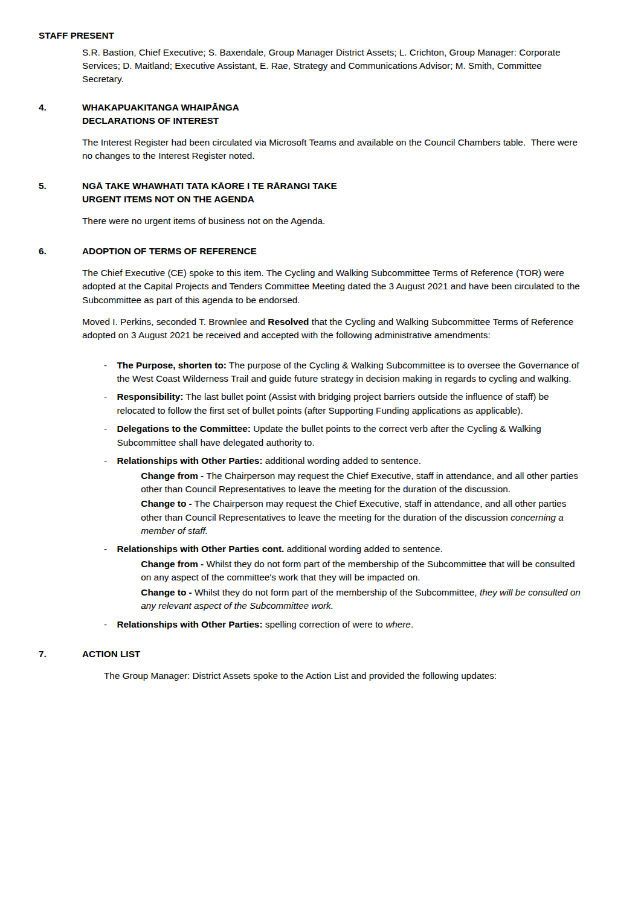STAFF PRESENT
S.R. Bastion, Chief Executive; S. Baxendale, Group Manager District Assets; L. Crichton, Group Manager: Corporate Services; D. Maitland; Executive Assistant, E. Rae, Strategy and Communications Advisor; M. Smith, Committee Secretary.
4.
WHAKAPUAKITANGA WHAIPĀNGA
DECLARATIONS OF INTEREST
The Interest Register had been circulated via Microsoft Teams and available on the Council Chambers table. There were no changes to the Interest Register noted.
5.
NGĀ TAKE WHAWHATI TATA KĀORE I TE RĀRANGI TAKE
URGENT ITEMS NOT ON THE AGENDA
There were no urgent items of business not on the Agenda.
6.
ADOPTION OF TERMS OF REFERENCE
The Chief Executive (CE) spoke to this item. The Cycling and Walking Subcommittee Terms of Reference (TOR) were adopted at the Capital Projects and Tenders Committee Meeting dated the 3 August 2021 and have been circulated to the Subcommittee as part of this agenda to be endorsed.
Moved I. Perkins, seconded T. Brownlee and Resolved that the Cycling and Walking Subcommittee Terms of Reference adopted on 3 August 2021 be received and accepted with the following administrative amendments:
The Purpose, shorten to: The purpose of the Cycling & Walking Subcommittee is to oversee the Governance of the West Coast Wilderness Trail and guide future strategy in decision making in regards to cycling and walking.
Responsibility: The last bullet point (Assist with bridging project barriers outside the influence of staff) be relocated to follow the first set of bullet points (after Supporting Funding applications as applicable).
Delegations to the Committee: Update the bullet points to the correct verb after the Cycling & Walking Subcommittee shall have delegated authority to.
Relationships with Other Parties: additional wording added to sentence.
Change from - The Chairperson may request the Chief Executive, staff in attendance, and all other parties other than Council Representatives to leave the meeting for the duration of the discussion.
Change to - The Chairperson may request the Chief Executive, staff in attendance, and all other parties other than Council Representatives to leave the meeting for the duration of the discussion concerning a member of staff.
Relationships with Other Parties cont. additional wording added to sentence.
Change from - Whilst they do not form part of the membership of the Subcommittee that will be consulted on any aspect of the committee's work that they will be impacted on.
Change to - Whilst they do not form part of the membership of the Subcommittee, they will be consulted on any relevant aspect of the Subcommittee work.
Relationships with Other Parties: spelling correction of were to where.
7.
ACTION LIST
The Group Manager: District Assets spoke to the Action List and provided the following updates: